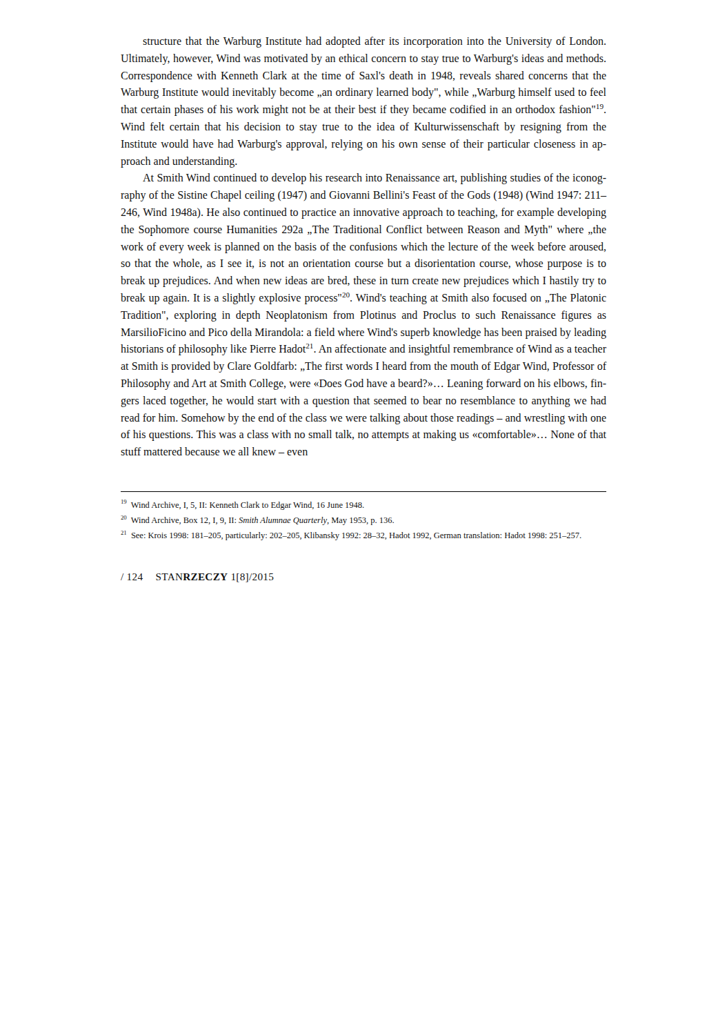structure that the Warburg Institute had adopted after its incorporation into the University of London. Ultimately, however, Wind was motivated by an ethical concern to stay true to Warburg's ideas and methods. Correspondence with Kenneth Clark at the time of Saxl's death in 1948, reveals shared concerns that the Warburg Institute would inevitably become „an ordinary learned body", while „Warburg himself used to feel that certain phases of his work might not be at their best if they became codified in an orthodox fashion"19. Wind felt certain that his decision to stay true to the idea of Kulturwissenschaft by resigning from the Institute would have had Warburg's approval, relying on his own sense of their particular closeness in approach and understanding.
At Smith Wind continued to develop his research into Renaissance art, publishing studies of the iconography of the Sistine Chapel ceiling (1947) and Giovanni Bellini's Feast of the Gods (1948) (Wind 1947: 211–246, Wind 1948a). He also continued to practice an innovative approach to teaching, for example developing the Sophomore course Humanities 292a „The Traditional Conflict between Reason and Myth" where „the work of every week is planned on the basis of the confusions which the lecture of the week before aroused, so that the whole, as I see it, is not an orientation course but a disorientation course, whose purpose is to break up prejudices. And when new ideas are bred, these in turn create new prejudices which I hastily try to break up again. It is a slightly explosive process"20. Wind's teaching at Smith also focused on „The Platonic Tradition", exploring in depth Neoplatonism from Plotinus and Proclus to such Renaissance figures as MarsilioFicino and Pico della Mirandola: a field where Wind's superb knowledge has been praised by leading historians of philosophy like Pierre Hadot21. An affectionate and insightful remembrance of Wind as a teacher at Smith is provided by Clare Goldfarb: „The first words I heard from the mouth of Edgar Wind, Professor of Philosophy and Art at Smith College, were «Does God have a beard?»… Leaning forward on his elbows, fingers laced together, he would start with a question that seemed to bear no resemblance to anything we had read for him. Somehow by the end of the class we were talking about those readings – and wrestling with one of his questions. This was a class with no small talk, no attempts at making us «comfortable»… None of that stuff mattered because we all knew – even
19 Wind Archive, I, 5, II: Kenneth Clark to Edgar Wind, 16 June 1948.
20 Wind Archive, Box 12, I, 9, II: Smith Alumnae Quarterly, May 1953, p. 136.
21 See: Krois 1998: 181–205, particularly: 202–205, Klibansky 1992: 28–32, Hadot 1992, German translation: Hadot 1998: 251–257.
/ 124 STANRZECZY 1[8]/2015